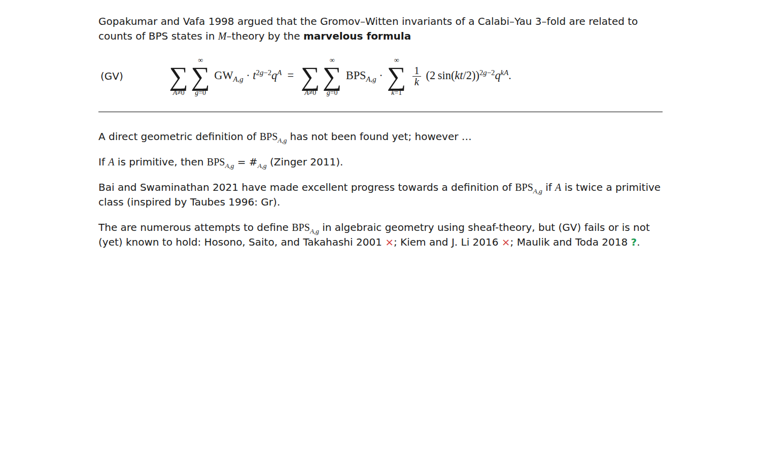Gopakumar and Vafa 1998 argued that the Gromov–Witten invariants of a Calabi–Yau 3–fold are related to counts of BPS states in M–theory by the marvelous formula
(GV)
∑A≠0∞∑g=0 GWA,g · t2g−2qA = ∑A≠0∞∑g=0 BPSA,g · ∞∑k=1 1 k (2 sin(kt/2))2g−2qkA.
A direct geometric definition of BPSA,g has not been found yet; however …
If A is primitive, then BPSA,g = #A,g (Zinger 2011).
Bai and Swaminathan 2021 have made excellent progress towards a definition of BPSA,g if A is twice a primitive class (inspired by Taubes 1996: Gr).
The are numerous attempts to define BPSA,g in algebraic geometry using sheaf-theory, but (GV) fails or is not (yet) known to hold: Hosono, Saito, and Takahashi 2001 ×; Kiem and J. Li 2016 ×; Maulik and Toda 2018 ?.